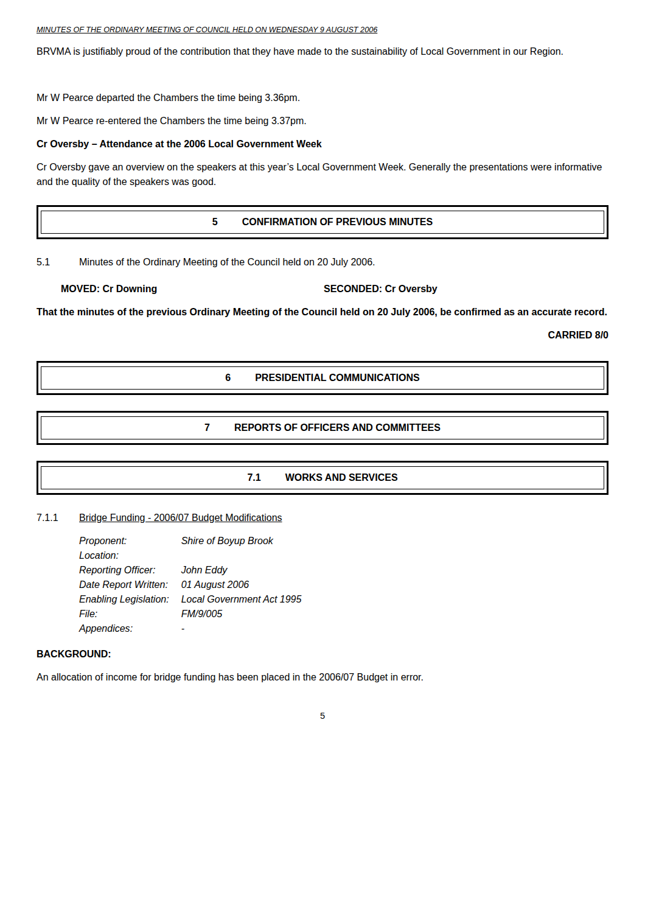MINUTES OF THE ORDINARY MEETING OF COUNCIL HELD ON WEDNESDAY 9 AUGUST 2006
BRVMA is justifiably proud of the contribution that they have made to the sustainability of Local Government in our Region.
Mr W Pearce departed the Chambers the time being 3.36pm.
Mr W Pearce re-entered the Chambers the time being 3.37pm.
Cr Oversby – Attendance at the 2006 Local Government Week
Cr Oversby gave an overview on the speakers at this year’s Local Government Week. Generally the presentations were informative and the quality of the speakers was good.
5 CONFIRMATION OF PREVIOUS MINUTES
5.1
Minutes of the Ordinary Meeting of the Council held on 20 July 2006.
MOVED: Cr Downing
SECONDED: Cr Oversby
That the minutes of the previous Ordinary Meeting of the Council held on 20 July 2006, be confirmed as an accurate record.
CARRIED 8/0
6 PRESIDENTIAL COMMUNICATIONS
7 REPORTS OF OFFICERS AND COMMITTEES
7.1 WORKS AND SERVICES
7.1.1
Bridge Funding - 2006/07 Budget Modifications
| Proponent: | Shire of Boyup Brook |
| Location: | |
| Reporting Officer: | John Eddy |
| Date Report Written: | 01 August 2006 |
| Enabling Legislation: | Local Government Act 1995 |
| File: | FM/9/005 |
| Appendices : | - |
BACKGROUND:
An allocation of income for bridge funding has been placed in the 2006/07 Budget in error.
5